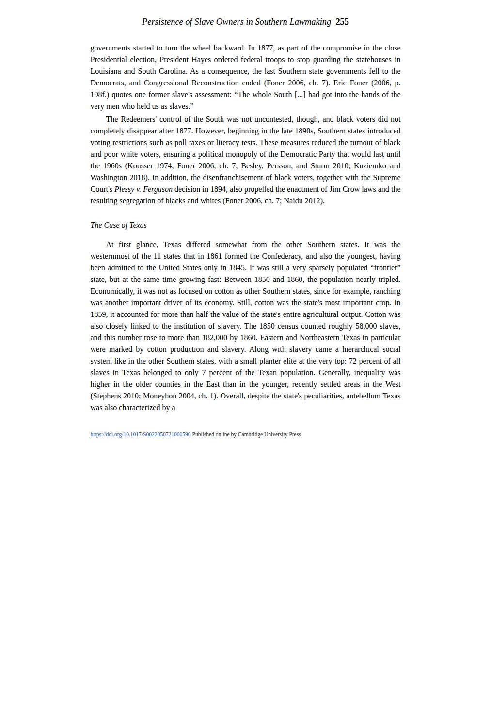Persistence of Slave Owners in Southern Lawmaking 255
governments started to turn the wheel backward. In 1877, as part of the compromise in the close Presidential election, President Hayes ordered federal troops to stop guarding the statehouses in Louisiana and South Carolina. As a consequence, the last Southern state governments fell to the Democrats, and Congressional Reconstruction ended (Foner 2006, ch. 7). Eric Foner (2006, p. 198f.) quotes one former slave's assessment: “The whole South [...] had got into the hands of the very men who held us as slaves.”
The Redeemers' control of the South was not uncontested, though, and black voters did not completely disappear after 1877. However, beginning in the late 1890s, Southern states introduced voting restrictions such as poll taxes or literacy tests. These measures reduced the turnout of black and poor white voters, ensuring a political monopoly of the Democratic Party that would last until the 1960s (Kousser 1974; Foner 2006, ch. 7; Besley, Persson, and Sturm 2010; Kuziemko and Washington 2018). In addition, the disenfranchisement of black voters, together with the Supreme Court's Plessy v. Ferguson decision in 1894, also propelled the enactment of Jim Crow laws and the resulting segregation of blacks and whites (Foner 2006, ch. 7; Naidu 2012).
The Case of Texas
At first glance, Texas differed somewhat from the other Southern states. It was the westernmost of the 11 states that in 1861 formed the Confederacy, and also the youngest, having been admitted to the United States only in 1845. It was still a very sparsely populated “frontier” state, but at the same time growing fast: Between 1850 and 1860, the population nearly tripled. Economically, it was not as focused on cotton as other Southern states, since for example, ranching was another important driver of its economy. Still, cotton was the state's most important crop. In 1859, it accounted for more than half the value of the state's entire agricultural output. Cotton was also closely linked to the institution of slavery. The 1850 census counted roughly 58,000 slaves, and this number rose to more than 182,000 by 1860. Eastern and Northeastern Texas in particular were marked by cotton production and slavery. Along with slavery came a hierarchical social system like in the other Southern states, with a small planter elite at the very top: 72 percent of all slaves in Texas belonged to only 7 percent of the Texan population. Generally, inequality was higher in the older counties in the East than in the younger, recently settled areas in the West (Stephens 2010; Moneyhon 2004, ch. 1). Overall, despite the state's peculiarities, antebellum Texas was also characterized by a
https://doi.org/10.1017/S0022050721000590 Published online by Cambridge University Press